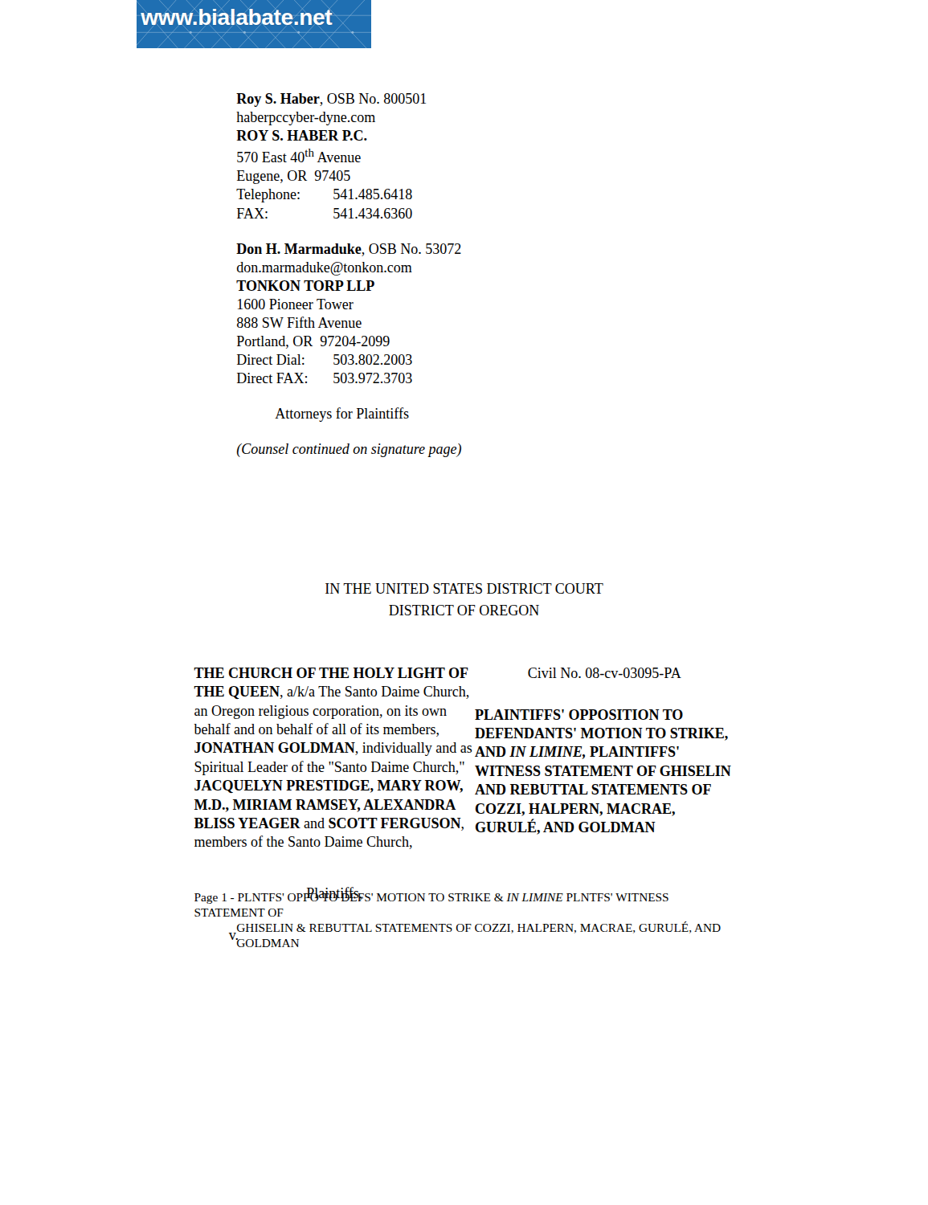www.bialabate.net
Roy S. Haber, OSB No. 800501
haberpccyber-dyne.com
ROY S. HABER P.C.
570 East 40th Avenue
Eugene, OR 97405
Telephone: 541.485.6418
FAX: 541.434.6360
Don H. Marmaduke, OSB No. 53072
don.marmaduke@tonkon.com
TONKON TORP LLP
1600 Pioneer Tower
888 SW Fifth Avenue
Portland, OR 97204-2099
Direct Dial: 503.802.2003
Direct FAX: 503.972.3703
Attorneys for Plaintiffs
(Counsel continued on signature page)
IN THE UNITED STATES DISTRICT COURT
DISTRICT OF OREGON
| THE CHURCH OF THE HOLY LIGHT OF THE QUEEN , a/k/a The Santo Daime Church, an Oregon religious corporation, on its own behalf and on behalf of all of its members, JONATHAN GOLDMAN , individually and as Spiritual Leader of the "Santo Daime Church," JACQUELYN PRESTIDGE, MARY ROW, M.D., MIRIAM RAMSEY, ALEXANDRA BLISS YEAGER and SCOTT FERGUSON , members of the Santo Daime Church, Plaintiffs, v. | Civil No. 08-cv-03095-PA PLAINTIFFS' OPPOSITION TO DEFENDANTS' MOTION TO STRIKE, AND IN LIMINE, PLAINTIFFS' WITNESS STATEMENT OF GHISELIN AND REBUTTAL STATEMENTS OF COZZI, HALPERN, MACRAE, GURULÉ, AND GOLDMAN |
Page 1 - PLNTFS' OPPO TO DEFS' MOTION TO STRIKE & IN LIMINE PLNTFS' WITNESS STATEMENT OF
GHISELIN & REBUTTAL STATEMENTS OF COZZI, HALPERN, MACRAE, GURULÉ, AND GOLDMAN